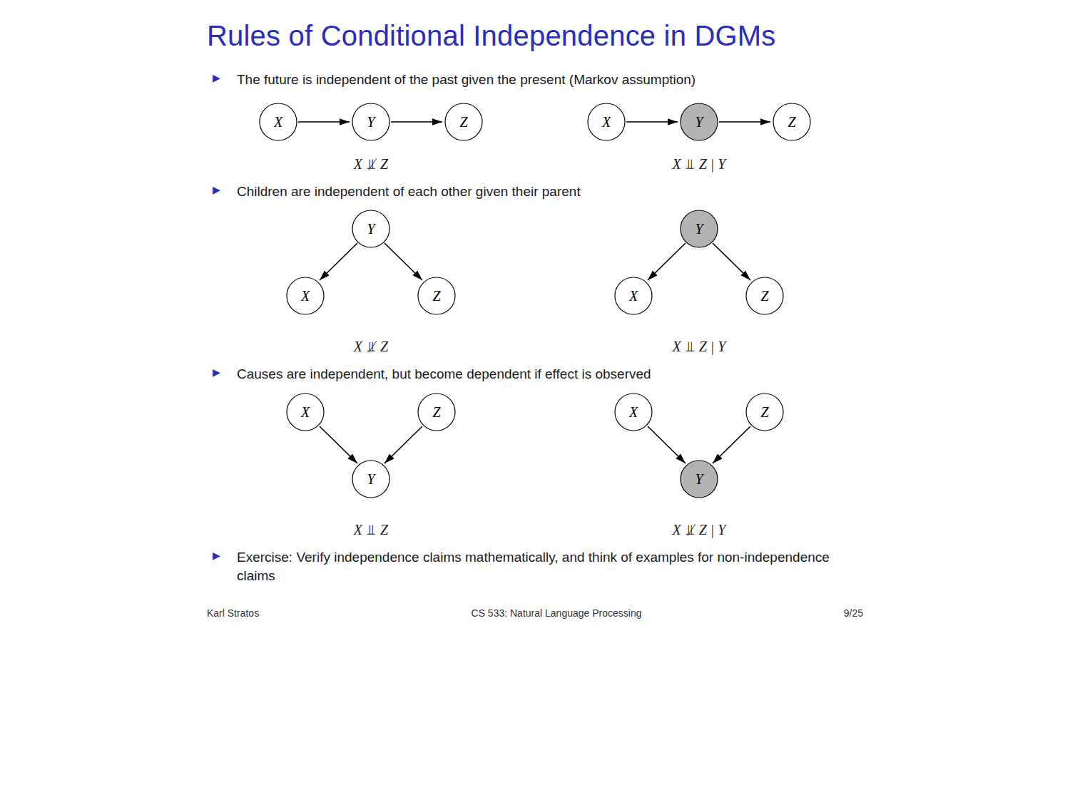Rules of Conditional Independence in DGMs
The future is independent of the past given the present (Markov assumption)
X Y Z
X ⫫̸ Z
X Y Z
X ⫫ Z | Y
Children are independent of each other given their parent
Y X Z
X ⫫̸ Z
Y X Z
X ⫫ Z | Y
Causes are independent, but become dependent if effect is observed
X Z Y
X ⫫ Z
X Z Y
X ⫫̸ Z | Y
Exercise: Verify independence claims mathematically, and think of examples for non-independence claims
Karl Stratos
CS 533: Natural Language Processing
9/25